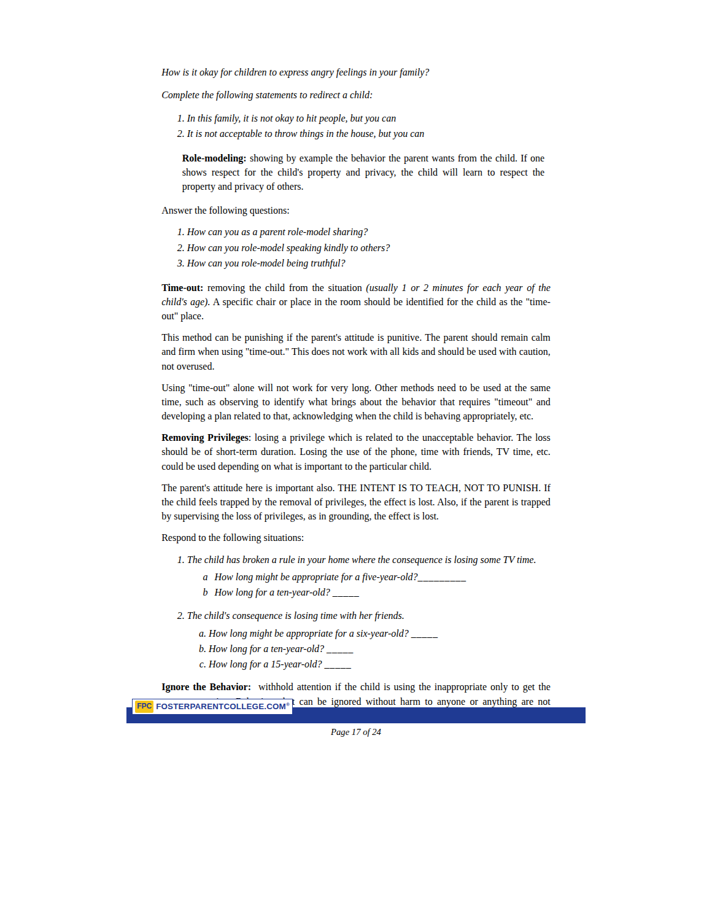How is it okay for children to express angry feelings in your family?
Complete the following statements to redirect a child:
In this family, it is not okay to hit people, but you can
It is not acceptable to throw things in the house, but you can
Role-modeling: showing by example the behavior the parent wants from the child. If one shows respect for the child's property and privacy, the child will learn to respect the property and privacy of others.
Answer the following questions:
How can you as a parent role-model sharing?
How can you role-model speaking kindly to others?
How can you role-model being truthful?
Time-out: removing the child from the situation (usually 1 or 2 minutes for each year of the child's age). A specific chair or place in the room should be identified for the child as the "time-out" place.
This method can be punishing if the parent's attitude is punitive. The parent should remain calm and firm when using "time-out." This does not work with all kids and should be used with caution, not overused.
Using "time-out" alone will not work for very long. Other methods need to be used at the same time, such as observing to identify what brings about the behavior that requires "timeout" and developing a plan related to that, acknowledging when the child is behaving appropriately, etc.
Removing Privileges: losing a privilege which is related to the unacceptable behavior. The loss should be of short-term duration. Losing the use of the phone, time with friends, TV time, etc. could be used depending on what is important to the particular child.
The parent's attitude here is important also. THE INTENT IS TO TEACH, NOT TO PUNISH. If the child feels trapped by the removal of privileges, the effect is lost. Also, if the parent is trapped by supervising the loss of privileges, as in grounding, the effect is lost.
Respond to the following situations:
The child has broken a rule in your home where the consequence is losing some TV time.
a How long might be appropriate for a five-year-old?_________
b How long for a ten-year-old? _____
The child's consequence is losing time with her friends.
How long might be appropriate for a six-year-old? _____
How long for a ten-year-old? _____
How long for a 15-year-old? _____
Ignore the Behavior: withhold attention if the child is using the inappropriate only to get the parents attention. Behaviors that can be ignored without harm to anyone or anything are not reinforced and may stop over time.
FPC FOSTERPARENTCOLLEGE.COM®
Page 17 of 24